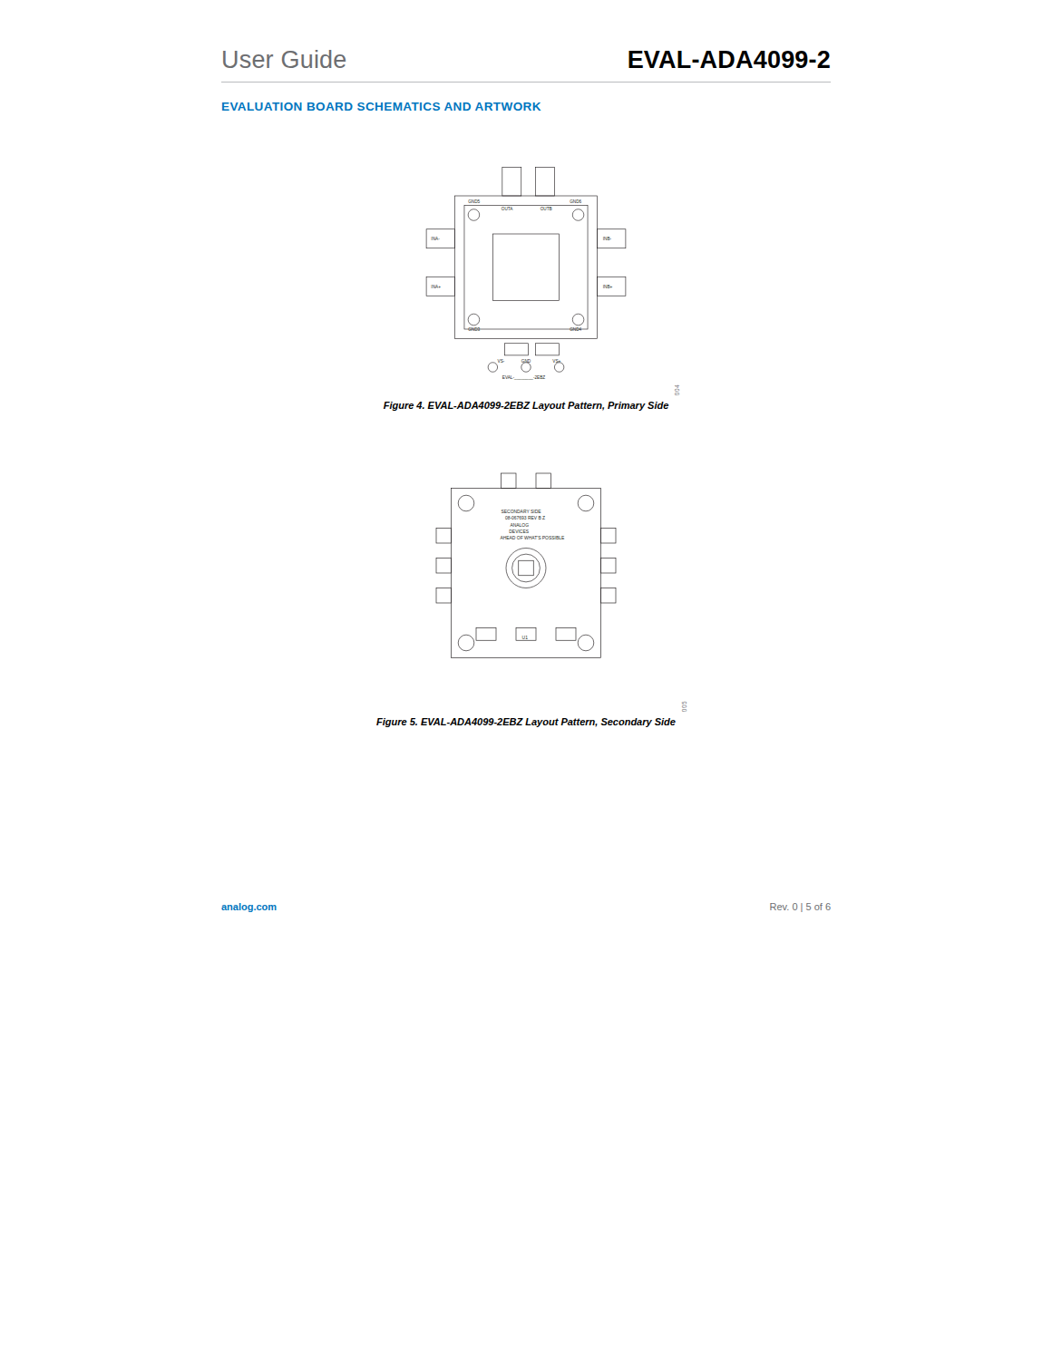User Guide
EVAL-ADA4099-2
Evaluation Board Schematics and Artwork
004
Figure 4. EVAL-ADA4099-2EBZ Layout Pattern, Primary Side
005
Figure 5. EVAL-ADA4099-2EBZ Layout Pattern, Secondary Side
analog.com Rev. 0 | 5 of 6